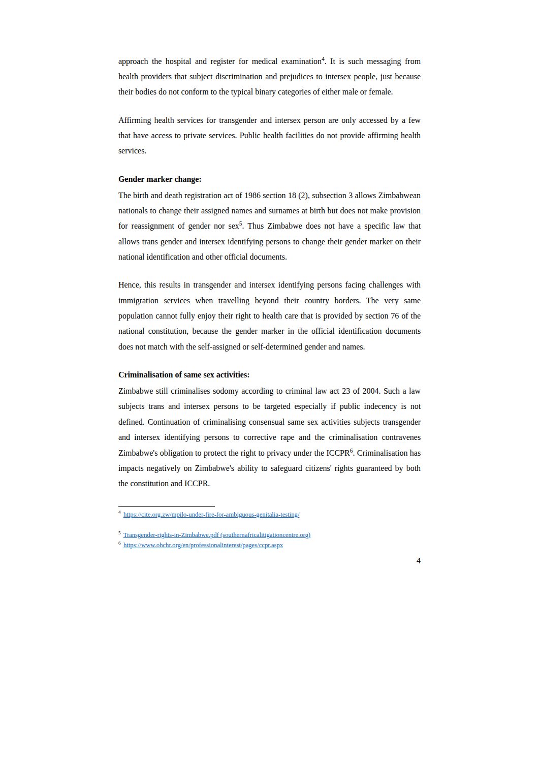approach the hospital and register for medical examination4. It is such messaging from health providers that subject discrimination and prejudices to intersex people, just because their bodies do not conform to the typical binary categories of either male or female.
Affirming health services for transgender and intersex person are only accessed by a few that have access to private services. Public health facilities do not provide affirming health services.
Gender marker change:
The birth and death registration act of 1986 section 18 (2), subsection 3 allows Zimbabwean nationals to change their assigned names and surnames at birth but does not make provision for reassignment of gender nor sex5. Thus Zimbabwe does not have a specific law that allows trans gender and intersex identifying persons to change their gender marker on their national identification and other official documents.
Hence, this results in transgender and intersex identifying persons facing challenges with immigration services when travelling beyond their country borders. The very same population cannot fully enjoy their right to health care that is provided by section 76 of the national constitution, because the gender marker in the official identification documents does not match with the self-assigned or self-determined gender and names.
Criminalisation of same sex activities:
Zimbabwe still criminalises sodomy according to criminal law act 23 of 2004. Such a law subjects trans and intersex persons to be targeted especially if public indecency is not defined. Continuation of criminalising consensual same sex activities subjects transgender and intersex identifying persons to corrective rape and the criminalisation contravenes Zimbabwe's obligation to protect the right to privacy under the ICCPR6. Criminalisation has impacts negatively on Zimbabwe's ability to safeguard citizens' rights guaranteed by both the constitution and ICCPR.
4 https://cite.org.zw/mpilo-under-fire-for-ambiguous-genitalia-testing/
5 Transgender-rights-in-Zimbabwe.pdf (southernafricalitigationcentre.org)
6 https://www.ohchr.org/en/professionalinterest/pages/ccpr.aspx
4